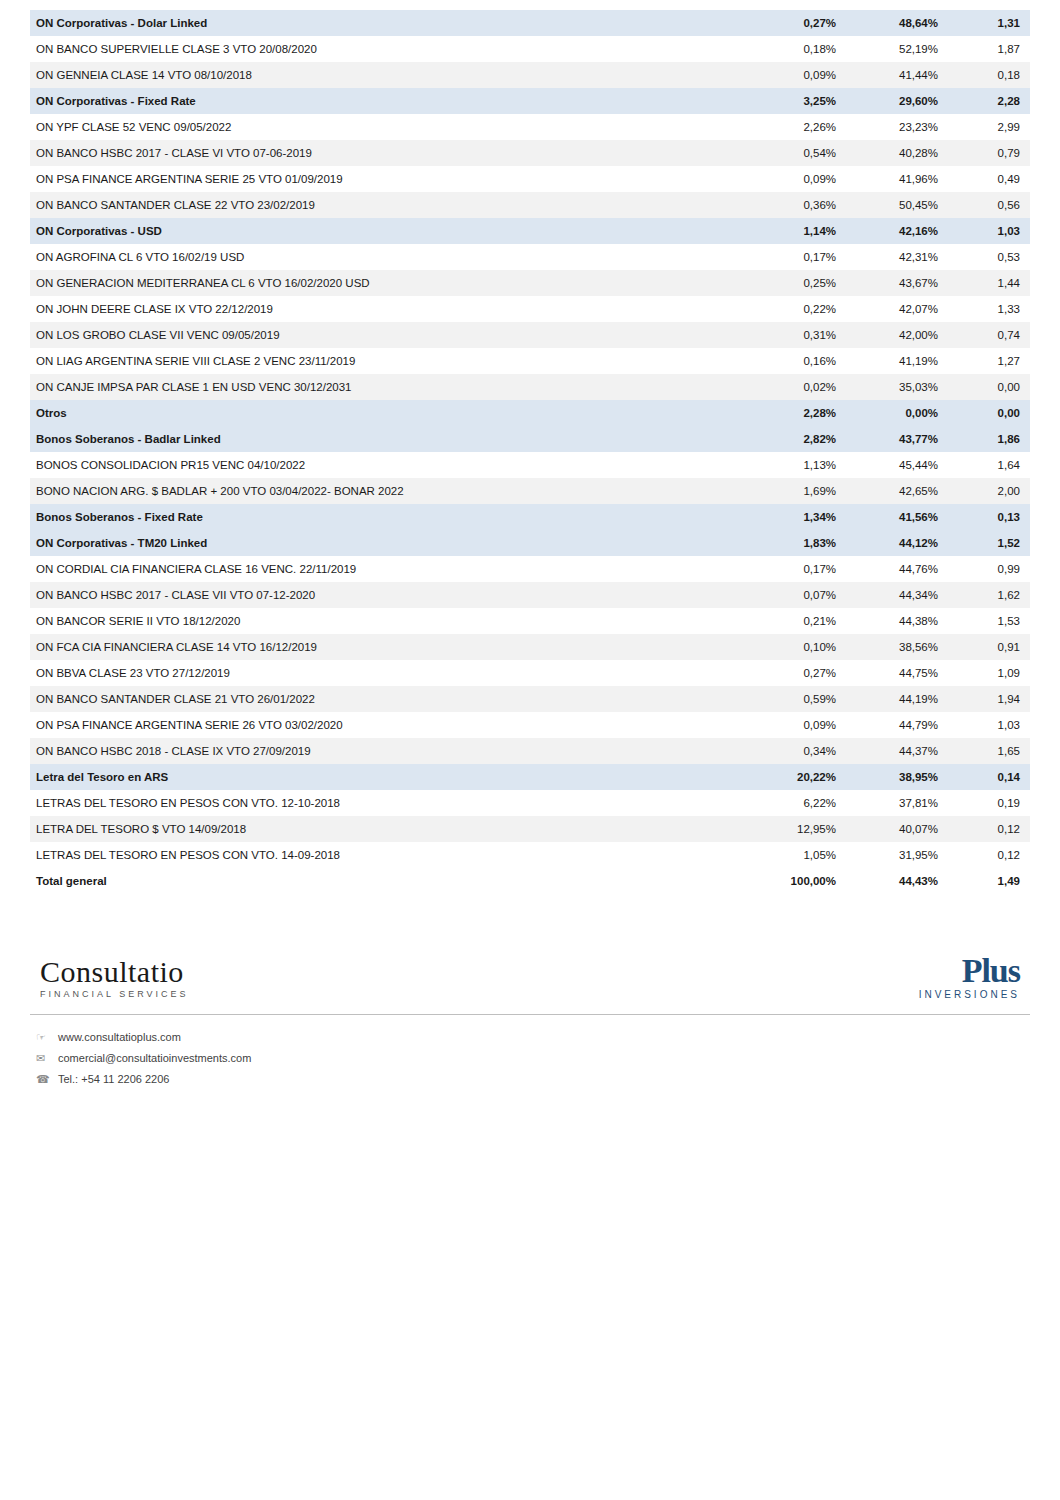| ON Corporativas - Dolar Linked | 0,27% | 48,64% | 1,31 |
| ON BANCO SUPERVIELLE CLASE 3 VTO 20/08/2020 | 0,18% | 52,19% | 1,87 |
| ON GENNEIA CLASE 14 VTO 08/10/2018 | 0,09% | 41,44% | 0,18 |
| ON Corporativas - Fixed Rate | 3,25% | 29,60% | 2,28 |
| ON YPF CLASE 52 VENC 09/05/2022 | 2,26% | 23,23% | 2,99 |
| ON BANCO HSBC 2017 - CLASE VI VTO 07-06-2019 | 0,54% | 40,28% | 0,79 |
| ON PSA FINANCE ARGENTINA SERIE 25 VTO 01/09/2019 | 0,09% | 41,96% | 0,49 |
| ON BANCO SANTANDER CLASE 22 VTO 23/02/2019 | 0,36% | 50,45% | 0,56 |
| ON Corporativas - USD | 1,14% | 42,16% | 1,03 |
| ON AGROFINA CL 6 VTO 16/02/19 USD | 0,17% | 42,31% | 0,53 |
| ON GENERACION MEDITERRANEA CL 6 VTO 16/02/2020 USD | 0,25% | 43,67% | 1,44 |
| ON JOHN DEERE CLASE IX VTO 22/12/2019 | 0,22% | 42,07% | 1,33 |
| ON LOS GROBO CLASE VII VENC 09/05/2019 | 0,31% | 42,00% | 0,74 |
| ON LIAG ARGENTINA SERIE VIII CLASE 2 VENC 23/11/2019 | 0,16% | 41,19% | 1,27 |
| ON CANJE IMPSA PAR CLASE 1 EN USD VENC 30/12/2031 | 0,02% | 35,03% | 0,00 |
| Otros | 2,28% | 0,00% | 0,00 |
| Bonos Soberanos - Badlar Linked | 2,82% | 43,77% | 1,86 |
| BONOS CONSOLIDACION PR15 VENC 04/10/2022 | 1,13% | 45,44% | 1,64 |
| BONO NACION ARG. $ BADLAR + 200 VTO 03/04/2022- BONAR 2022 | 1,69% | 42,65% | 2,00 |
| Bonos Soberanos - Fixed Rate | 1,34% | 41,56% | 0,13 |
| ON Corporativas - TM20 Linked | 1,83% | 44,12% | 1,52 |
| ON CORDIAL CIA FINANCIERA CLASE 16 VENC. 22/11/2019 | 0,17% | 44,76% | 0,99 |
| ON BANCO HSBC 2017 - CLASE VII VTO 07-12-2020 | 0,07% | 44,34% | 1,62 |
| ON BANCOR SERIE II VTO 18/12/2020 | 0,21% | 44,38% | 1,53 |
| ON FCA CIA FINANCIERA CLASE 14 VTO 16/12/2019 | 0,10% | 38,56% | 0,91 |
| ON BBVA CLASE 23 VTO 27/12/2019 | 0,27% | 44,75% | 1,09 |
| ON BANCO SANTANDER CLASE 21 VTO 26/01/2022 | 0,59% | 44,19% | 1,94 |
| ON PSA FINANCE ARGENTINA SERIE 26 VTO 03/02/2020 | 0,09% | 44,79% | 1,03 |
| ON BANCO HSBC 2018 - CLASE IX VTO 27/09/2019 | 0,34% | 44,37% | 1,65 |
| Letra del Tesoro en ARS | 20,22% | 38,95% | 0,14 |
| LETRAS DEL TESORO EN PESOS CON VTO. 12-10-2018 | 6,22% | 37,81% | 0,19 |
| LETRA DEL TESORO $ VTO 14/09/2018 | 12,95% | 40,07% | 0,12 |
| LETRAS DEL TESORO EN PESOS CON VTO. 14-09-2018 | 1,05% | 31,95% | 0,12 |
| Total general | 100,00% | 44,43% | 1,49 |
Consultatio
FINANCIAL SERVICES
Plus
INVERSIONES
☞www.consultatioplus.com
✉comercial@consultatioinvestments.com
☎Tel.: +54 11 2206 2206